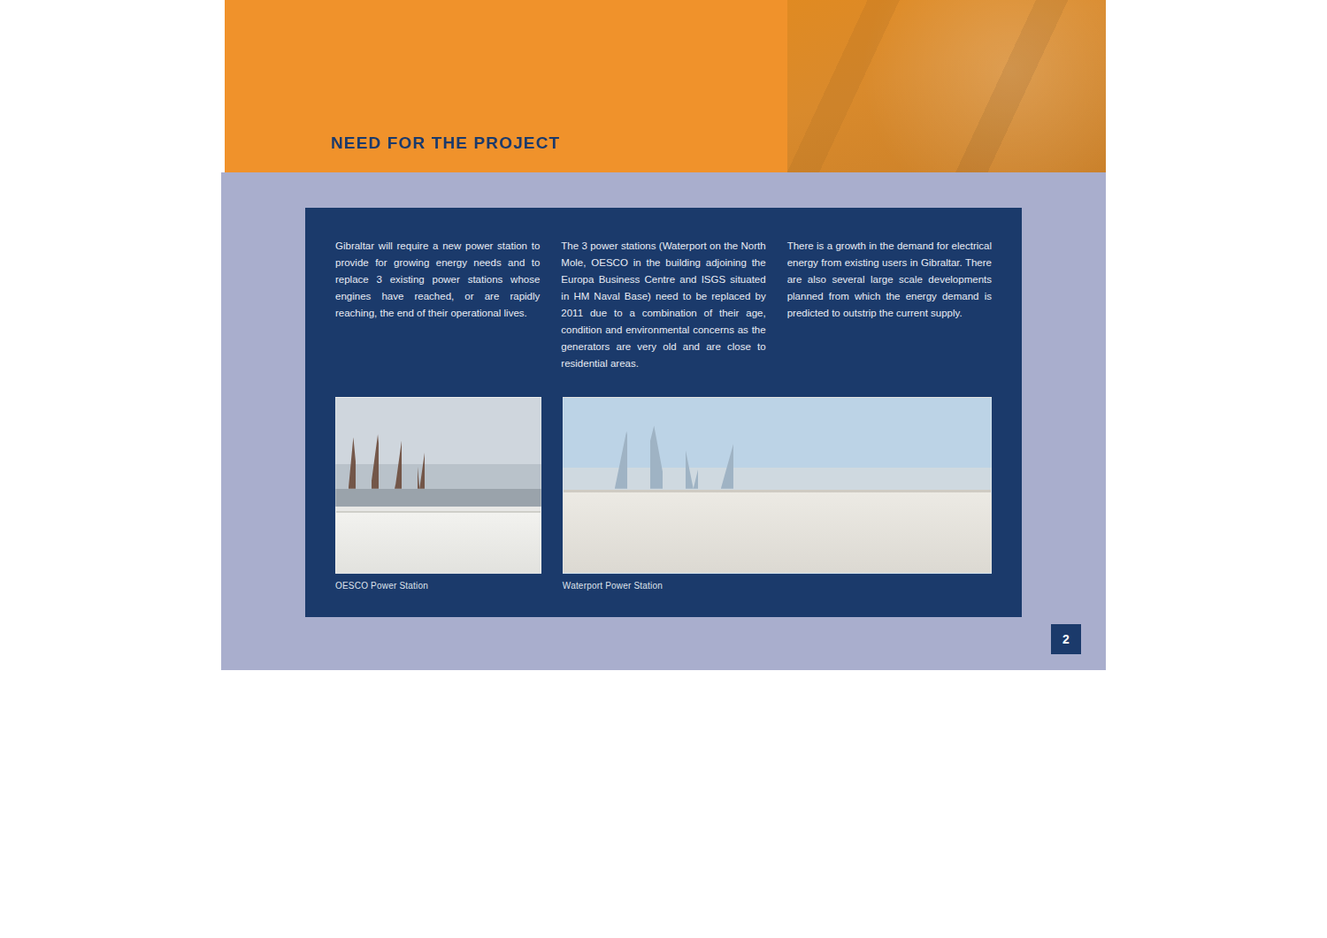Need for the Project
Gibraltar will require a new power station to provide for growing energy needs and to replace 3 existing power stations whose engines have reached, or are rapidly reaching, the end of their operational lives.
The 3 power stations (Waterport on the North Mole, OESCO in the building adjoining the Europa Business Centre and ISGS situated in HM Naval Base) need to be replaced by 2011 due to a combination of their age, condition and environmental concerns as the generators are very old and are close to residential areas.
There is a growth in the demand for electrical energy from existing users in Gibraltar. There are also several large scale developments planned from which the energy demand is predicted to outstrip the current supply.
OESCO Power Station
Waterport Power Station
2